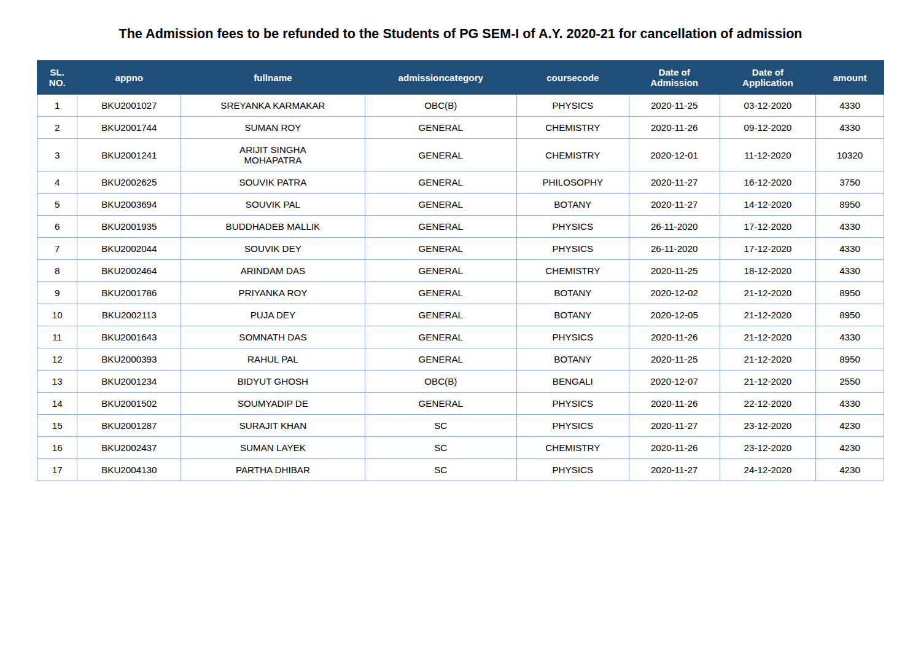The Admission fees to be refunded to the Students of PG SEM-I of A.Y. 2020-21 for cancellation of admission
| SL. NO. | appno | fullname | admissioncategory | coursecode | Date of Admission | Date of Application | amount |
| --- | --- | --- | --- | --- | --- | --- | --- |
| 1 | BKU2001027 | SREYANKA KARMAKAR | OBC(B) | PHYSICS | 2020-11-25 | 03-12-2020 | 4330 |
| 2 | BKU2001744 | SUMAN ROY | GENERAL | CHEMISTRY | 2020-11-26 | 09-12-2020 | 4330 |
| 3 | BKU2001241 | ARIJIT SINGHA MOHAPATRA | GENERAL | CHEMISTRY | 2020-12-01 | 11-12-2020 | 10320 |
| 4 | BKU2002625 | SOUVIK PATRA | GENERAL | PHILOSOPHY | 2020-11-27 | 16-12-2020 | 3750 |
| 5 | BKU2003694 | SOUVIK PAL | GENERAL | BOTANY | 2020-11-27 | 14-12-2020 | 8950 |
| 6 | BKU2001935 | BUDDHADEB MALLIK | GENERAL | PHYSICS | 26-11-2020 | 17-12-2020 | 4330 |
| 7 | BKU2002044 | SOUVIK DEY | GENERAL | PHYSICS | 26-11-2020 | 17-12-2020 | 4330 |
| 8 | BKU2002464 | ARINDAM DAS | GENERAL | CHEMISTRY | 2020-11-25 | 18-12-2020 | 4330 |
| 9 | BKU2001786 | PRIYANKA ROY | GENERAL | BOTANY | 2020-12-02 | 21-12-2020 | 8950 |
| 10 | BKU2002113 | PUJA DEY | GENERAL | BOTANY | 2020-12-05 | 21-12-2020 | 8950 |
| 11 | BKU2001643 | SOMNATH DAS | GENERAL | PHYSICS | 2020-11-26 | 21-12-2020 | 4330 |
| 12 | BKU2000393 | RAHUL PAL | GENERAL | BOTANY | 2020-11-25 | 21-12-2020 | 8950 |
| 13 | BKU2001234 | BIDYUT GHOSH | OBC(B) | BENGALI | 2020-12-07 | 21-12-2020 | 2550 |
| 14 | BKU2001502 | SOUMYADIP DE | GENERAL | PHYSICS | 2020-11-26 | 22-12-2020 | 4330 |
| 15 | BKU2001287 | SURAJIT KHAN | SC | PHYSICS | 2020-11-27 | 23-12-2020 | 4230 |
| 16 | BKU2002437 | SUMAN LAYEK | SC | CHEMISTRY | 2020-11-26 | 23-12-2020 | 4230 |
| 17 | BKU2004130 | PARTHA DHIBAR | SC | PHYSICS | 2020-11-27 | 24-12-2020 | 4230 |